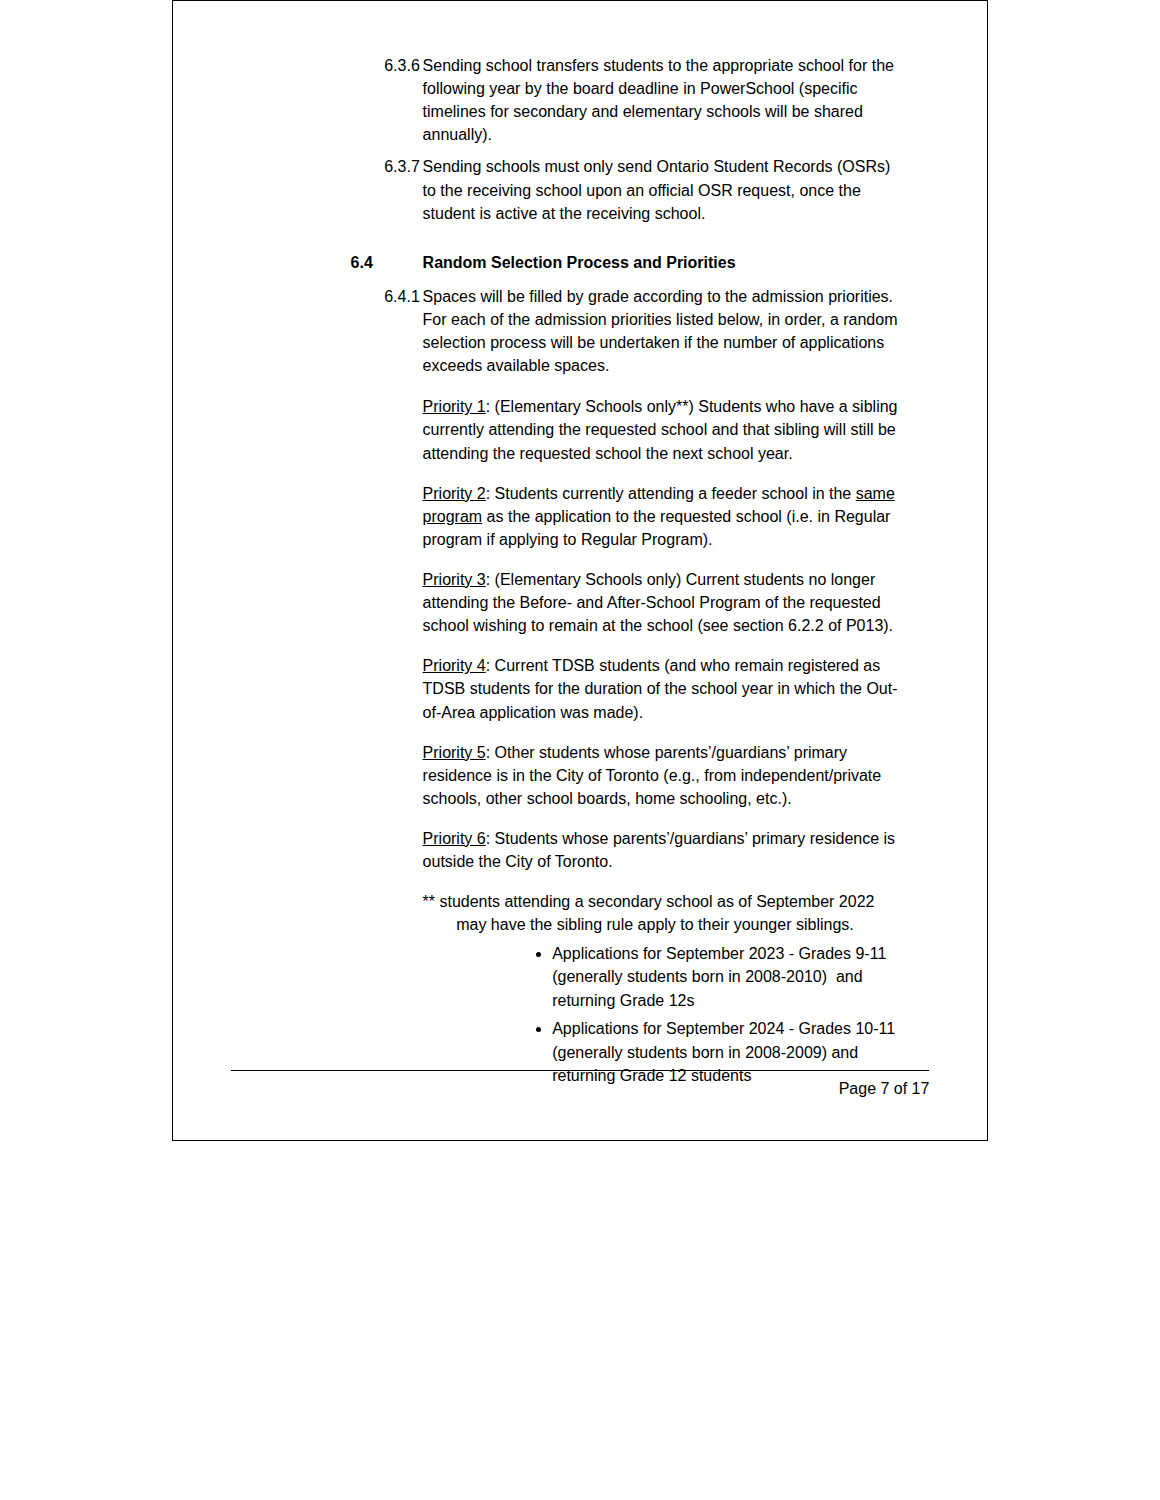6.3.6
Sending school transfers students to the appropriate school for the following year by the board deadline in PowerSchool (specific timelines for secondary and elementary schools will be shared annually).
6.3.7
Sending schools must only send Ontario Student Records (OSRs) to the receiving school upon an official OSR request, once the student is active at the receiving school.
6.4
Random Selection Process and Priorities
6.4.1
Spaces will be filled by grade according to the admission priorities. For each of the admission priorities listed below, in order, a random selection process will be undertaken if the number of applications exceeds available spaces.
Priority 1: (Elementary Schools only**) Students who have a sibling currently attending the requested school and that sibling will still be attending the requested school the next school year.
Priority 2: Students currently attending a feeder school in the same program as the application to the requested school (i.e. in Regular program if applying to Regular Program).
Priority 3: (Elementary Schools only) Current students no longer attending the Before- and After-School Program of the requested school wishing to remain at the school (see section 6.2.2 of P013).
Priority 4: Current TDSB students (and who remain registered as TDSB students for the duration of the school year in which the Out-of-Area application was made).
Priority 5: Other students whose parents’/guardians’ primary residence is in the City of Toronto (e.g., from independent/private schools, other school boards, home schooling, etc.).
Priority 6: Students whose parents’/guardians’ primary residence is outside the City of Toronto.
** students attending a secondary school as of September 2022
may have the sibling rule apply to their younger siblings.
Applications for September 2023 - Grades 9-11 (generally students born in 2008-2010) and returning Grade 12s
Applications for September 2024 - Grades 10-11 (generally students born in 2008-2009) and returning Grade 12 students
Page 7 of 17